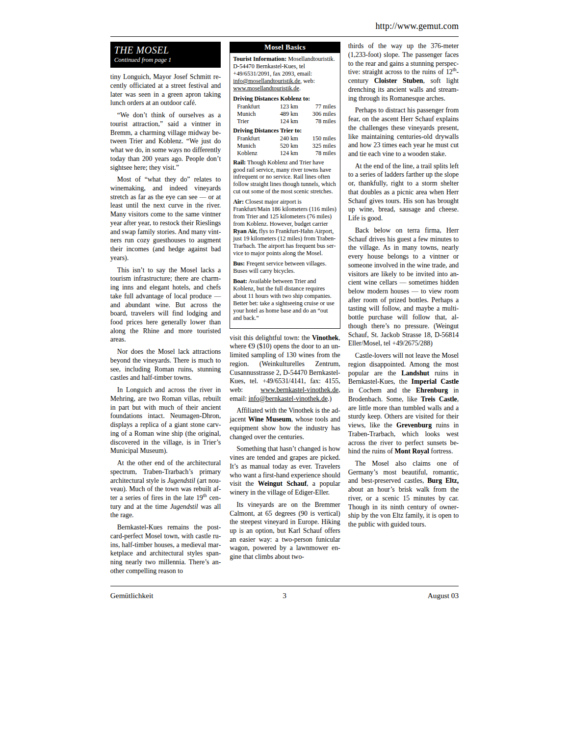http://www.gemut.com
THE MOSEL
Continued from page 1
tiny Longuich, Mayor Josef Schmitt recently officiated at a street festival and later was seen in a green apron taking lunch orders at an outdoor café.
“We don’t think of ourselves as a tourist attraction,” said a vintner in Bremm, a charming village midway between Trier and Koblenz. “We just do what we do, in some ways no differently today than 200 years ago. People don’t sightsee here; they visit.”
Most of “what they do” relates to winemaking, and indeed vineyards stretch as far as the eye can see — or at least until the next curve in the river. Many visitors come to the same vintner year after year, to restock their Rieslings and swap family stories. And many vintners run cozy guesthouses to augment their incomes (and hedge against bad years).
This isn’t to say the Mosel lacks a tourism infrastructure; there are charming inns and elegant hotels, and chefs take full advantage of local produce — and abundant wine. But across the board, travelers will find lodging and food prices here generally lower than along the Rhine and more touristed areas.
Nor does the Mosel lack attractions beyond the vineyards. There is much to see, including Roman ruins, stunning castles and half-timber towns.
In Longuich and across the river in Mehring, are two Roman villas, rebuilt in part but with much of their ancient foundations intact. Neumagen-Dhron, displays a replica of a giant stone carving of a Roman wine ship (the original, discovered in the village, is in Trier’s Municipal Museum).
At the other end of the architectural spectrum, Traben-Trarbach’s primary architectural style is Jugendstil (art nouveau). Much of the town was rebuilt after a series of fires in the late 19th century and at the time Jugendstil was all the rage.
Bernkastel-Kues remains the postcard-perfect Mosel town, with castle ruins, half-timber houses, a medieval marketplace and architectural styles spanning nearly two millennia. There’s another compelling reason to
Mosel Basics
Tourist Information: Mosellandtouristik. D-54470 Bernkastel-Kues, tel +49/6531/2091, fax 2093, email: info@mosellandtouristik.de, web: www.mosellandtouristik.de.
Driving Distances Koblenz to:
| Frankfurt | 123 km | 77 miles |
| Munich | 489 km | 306 miles |
| Trier | 124 km | 78 miles |
Driving Distances Trier to:
| Frankfurt | 240 km | 150 miles |
| Munich | 520 km | 325 miles |
| Koblenz | 124 km | 78 miles |
Rail: Though Koblenz and Trier have good rail service, many river towns have infrequent or no service. Rail lines often follow straight lines though tunnels, which cut out some of the most scenic stretches.
Air: Closest major airport is Frankfurt/Main 186 kilometers (116 miles) from Trier and 125 kilometers (76 miles) from Koblenz. However, budget carrier Ryan Air, flys to Frankfurt-Hahn Airport, just 19 kilometers (12 miles) from Traben-Trarbach. The airport has frequent bus service to major points along the Mosel.
Bus: Freqent service between villages. Buses will carry bicycles.
Boat: Available between Trier and Koblenz, but the full distance requires about 11 hours with two ship companies. Better bet: take a sightseeing cruise or use your hotel as home base and do an “out and back.”
visit this delightful town: the Vinothek, where €9 ($10) opens the door to an unlimited sampling of 130 wines from the region. (Weinkulturelles Zentrum, Cusannusstrasse 2, D-54470 Bernkastel-Kues, tel. +49/6531/4141, fax: 4155, web: www.bernkastel-vinothek.de, email: info@bernkastel-vinothek.de.)
Affiliated with the Vinothek is the adjacent Wine Museum, whose tools and equipment show how the industry has changed over the centuries.
Something that hasn’t changed is how vines are tended and grapes are picked. It’s as manual today as ever. Travelers who want a first-hand experience should visit the Weingut Schauf, a popular winery in the village of Ediger-Eller.
Its vineyards are on the Bremmer Calmont, at 65 degrees (90 is vertical) the steepest vineyard in Europe. Hiking up is an option, but Karl Schauf offers an easier way: a two-person funicular wagon, powered by a lawnmower engine that climbs about two-
thirds of the way up the 376-meter (1,233-foot) slope. The passenger faces to the rear and gains a stunning perspective: straight across to the ruins of 12th-century Cloister Stuben, soft light drenching its ancient walls and streaming through its Romanesque arches.
Perhaps to distract his passenger from fear, on the ascent Herr Schauf explains the challenges these vineyards present, like maintaining centuries-old drywalls and how 23 times each year he must cut and tie each vine to a wooden stake.
At the end of the line, a trail splits left to a series of ladders farther up the slope or, thankfully, right to a storm shelter that doubles as a picnic area when Herr Schauf gives tours. His son has brought up wine, bread, sausage and cheese. Life is good.
Back below on terra firma, Herr Schauf drives his guest a few minutes to the village. As in many towns, nearly every house belongs to a vintner or someone involved in the wine trade, and visitors are likely to be invited into ancient wine cellars — sometimes hidden below modern houses — to view room after room of prized bottles. Perhaps a tasting will follow, and maybe a multi-bottle purchase will follow that, although there’s no pressure. (Weingut Schauf, St. Jackob Strasse 18, D-56814 Eller/Mosel, tel +49/2675/288)
Castle-lovers will not leave the Mosel region disappointed. Among the most popular are the Landshut ruins in Bernkastel-Kues, the Imperial Castle in Cochem and the Ehrenburg in Brodenbach. Some, like Treis Castle, are little more than tumbled walls and a sturdy keep. Others are visited for their views, like the Grevenburg ruins in Traben-Trarbach, which looks west across the river to perfect sunsets behind the ruins of Mont Royal fortress.
The Mosel also claims one of Germany’s most beautiful, romantic, and best-preserved castles, Burg Eltz, about an hour’s brisk walk from the river, or a scenic 15 minutes by car. Though in its ninth century of ownership by the von Eltz family, it is open to the public with guided tours.
Gemütlichkeit
3
August 03